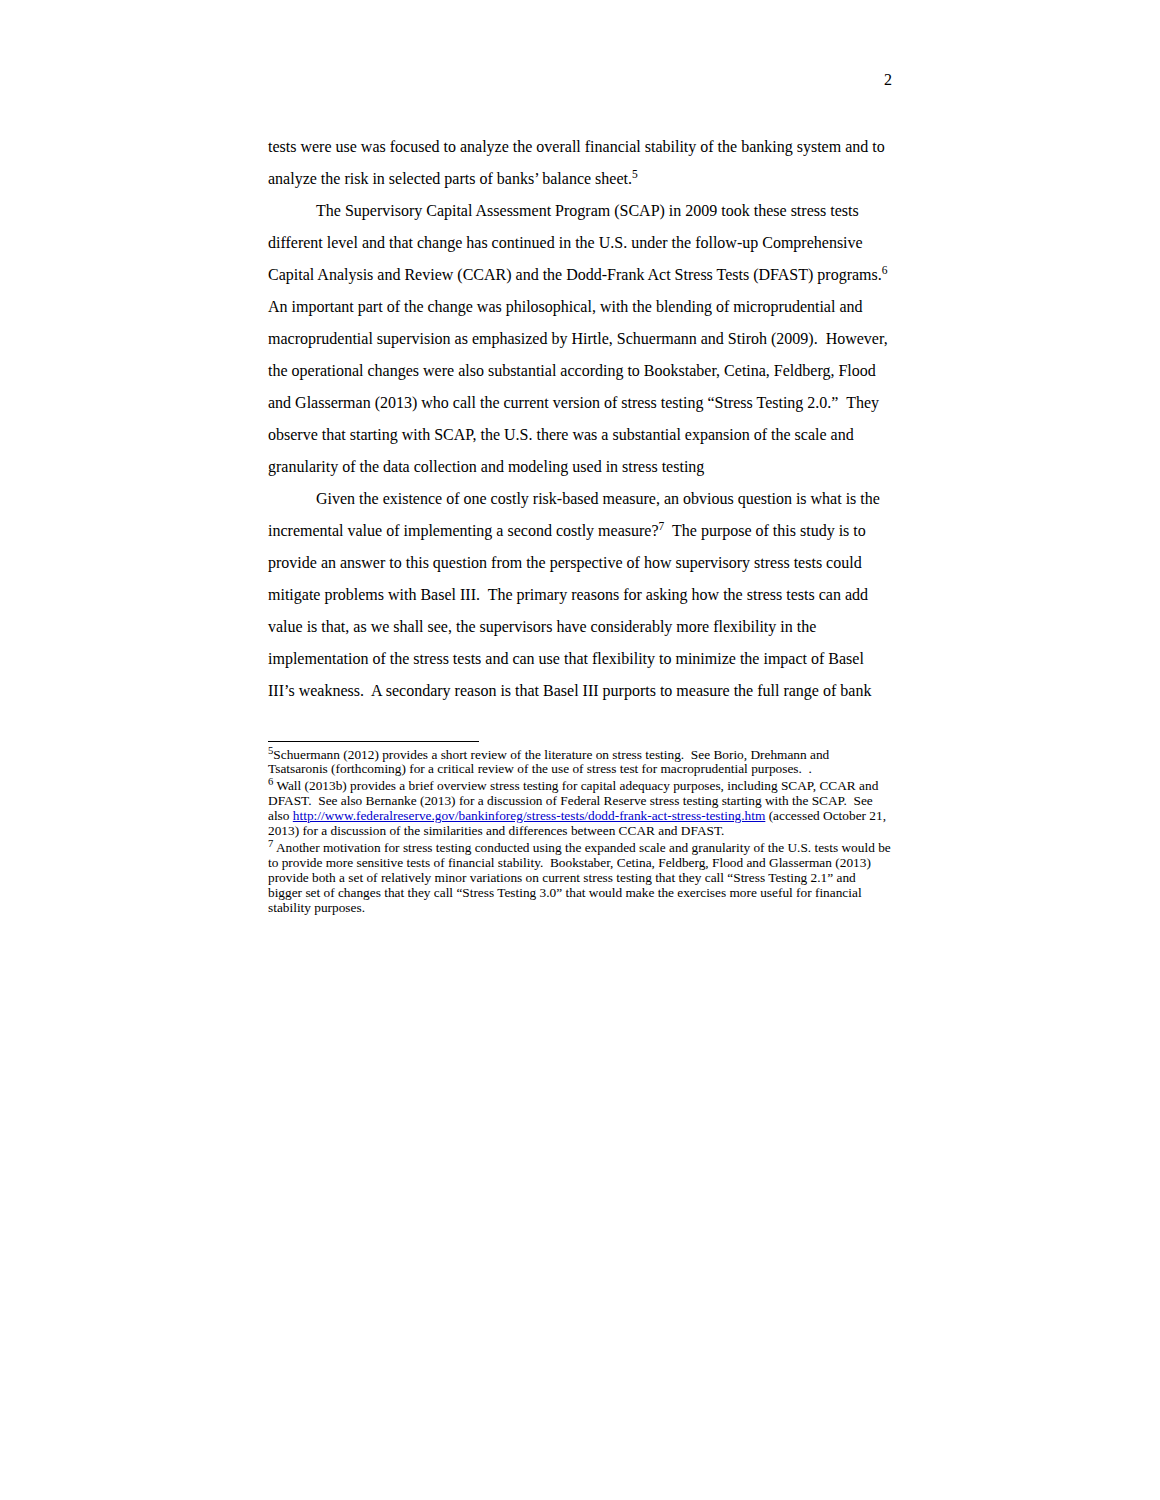2
tests were use was focused to analyze the overall financial stability of the banking system and to analyze the risk in selected parts of banks’ balance sheet.5
The Supervisory Capital Assessment Program (SCAP) in 2009 took these stress tests different level and that change has continued in the U.S. under the follow-up Comprehensive Capital Analysis and Review (CCAR) and the Dodd-Frank Act Stress Tests (DFAST) programs.6 An important part of the change was philosophical, with the blending of microprudential and macroprudential supervision as emphasized by Hirtle, Schuermann and Stiroh (2009). However, the operational changes were also substantial according to Bookstaber, Cetina, Feldberg, Flood and Glasserman (2013) who call the current version of stress testing “Stress Testing 2.0.” They observe that starting with SCAP, the U.S. there was a substantial expansion of the scale and granularity of the data collection and modeling used in stress testing
Given the existence of one costly risk-based measure, an obvious question is what is the incremental value of implementing a second costly measure?7 The purpose of this study is to provide an answer to this question from the perspective of how supervisory stress tests could mitigate problems with Basel III. The primary reasons for asking how the stress tests can add value is that, as we shall see, the supervisors have considerably more flexibility in the implementation of the stress tests and can use that flexibility to minimize the impact of Basel III’s weakness. A secondary reason is that Basel III purports to measure the full range of bank
5Schuermann (2012) provides a short review of the literature on stress testing. See Borio, Drehmann and Tsatsaronis (forthcoming) for a critical review of the use of stress test for macroprudential purposes. .
6 Wall (2013b) provides a brief overview stress testing for capital adequacy purposes, including SCAP, CCAR and DFAST. See also Bernanke (2013) for a discussion of Federal Reserve stress testing starting with the SCAP. See also http://www.federalreserve.gov/bankinforeg/stress-tests/dodd-frank-act-stress-testing.htm (accessed October 21, 2013) for a discussion of the similarities and differences between CCAR and DFAST.
7 Another motivation for stress testing conducted using the expanded scale and granularity of the U.S. tests would be to provide more sensitive tests of financial stability. Bookstaber, Cetina, Feldberg, Flood and Glasserman (2013) provide both a set of relatively minor variations on current stress testing that they call “Stress Testing 2.1” and bigger set of changes that they call “Stress Testing 3.0” that would make the exercises more useful for financial stability purposes.